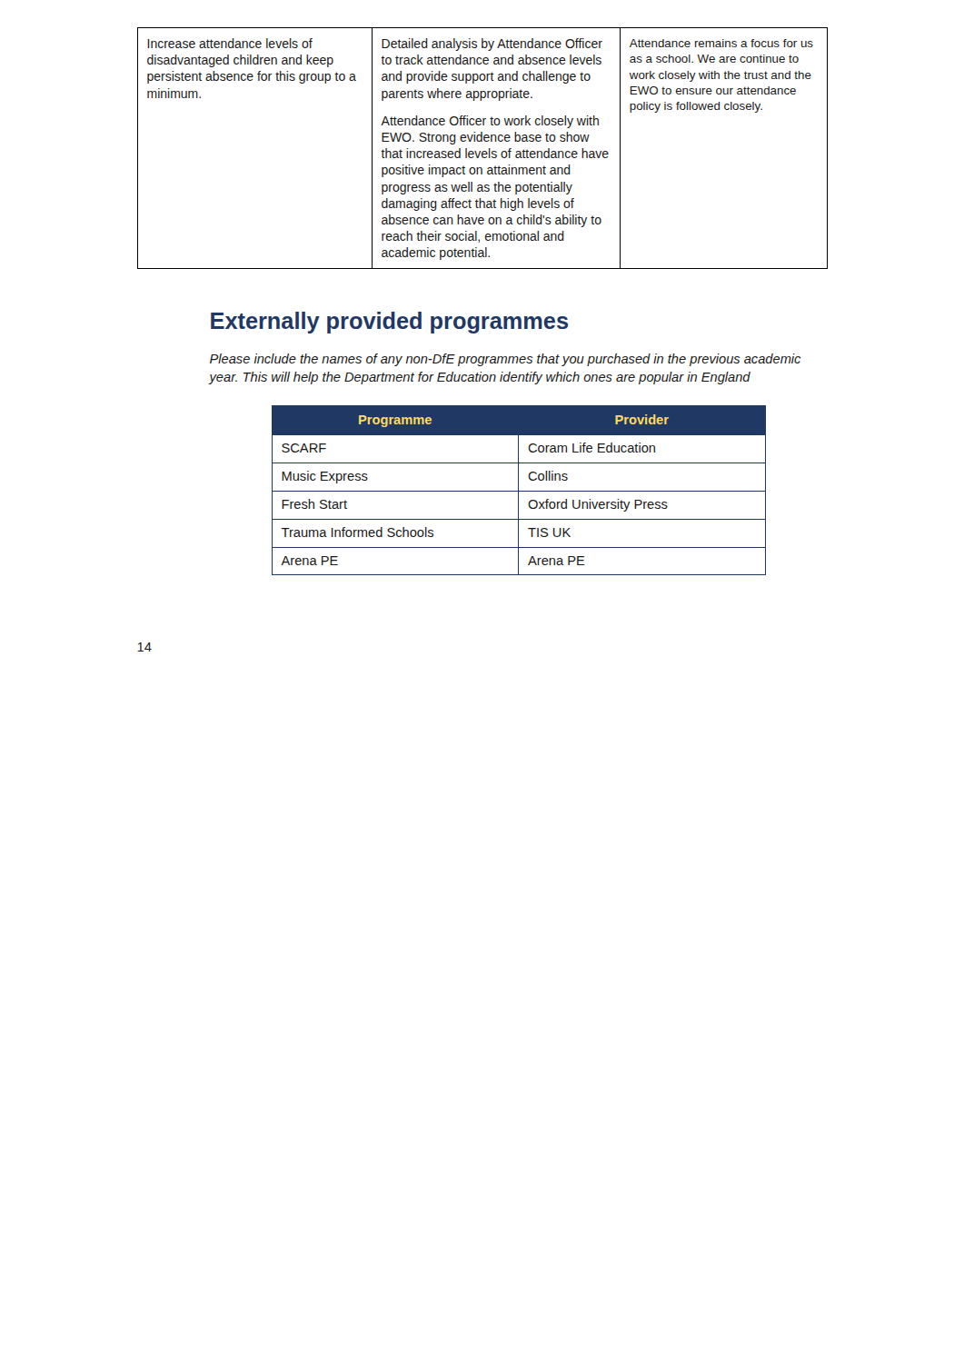| Increase attendance levels of disadvantaged children and keep persistent absence for this group to a minimum. | Detailed analysis by Attendance Officer to track attendance and absence levels and provide support and challenge to parents where appropriate. Attendance Officer to work closely with EWO. Strong evidence base to show that increased levels of attendance have positive impact on attainment and progress as well as the potentially damaging affect that high levels of absence can have on a child's ability to reach their social, emotional and academic potential. | Attendance remains a focus for us as a school. We are continue to work closely with the trust and the EWO to ensure our attendance policy is followed closely. |
Externally provided programmes
Please include the names of any non-DfE programmes that you purchased in the previous academic year. This will help the Department for Education identify which ones are popular in England
| Programme | Provider |
| --- | --- |
| SCARF | Coram Life Education |
| Music Express | Collins |
| Fresh Start | Oxford University Press |
| Trauma Informed Schools | TIS UK |
| Arena PE | Arena PE |
14